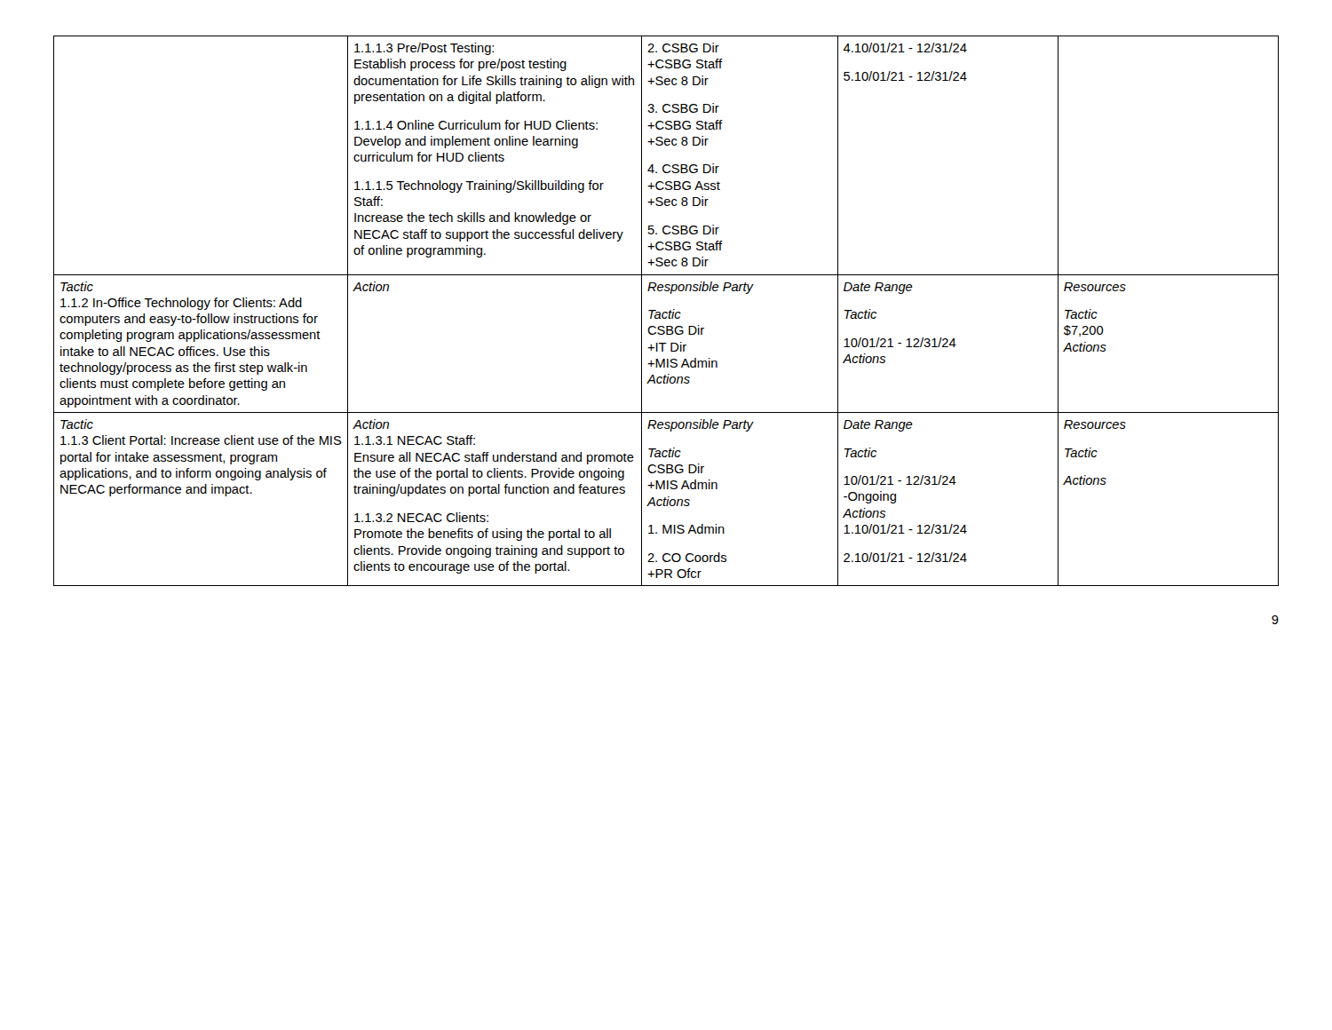| | 1.1.1.3 Pre/Post Testing: Establish process for pre/post testing documentation for Life Skills training to align with presentation on a digital platform. 1.1.1.4 Online Curriculum for HUD Clients: Develop and implement online learning curriculum for HUD clients 1.1.1.5 Technology Training/Skillbuilding for Staff: Increase the tech skills and knowledge or NECAC staff to support the successful delivery of online programming. | 2. CSBG Dir +CSBG Staff +Sec 8 Dir 3. CSBG Dir +CSBG Staff +Sec 8 Dir 4. CSBG Dir +CSBG Asst +Sec 8 Dir 5. CSBG Dir +CSBG Staff +Sec 8 Dir | 4.10/01/21 - 12/31/24 5.10/01/21 - 12/31/24 | |
| Tactic 1.1.2 In-Office Technology for Clients: Add computers and easy-to-follow instructions for completing program applications/assessment intake to all NECAC offices. Use this technology/process as the first step walk-in clients must complete before getting an appointment with a coordinator. | Action | Responsible Party Tactic CSBG Dir +IT Dir +MIS Admin Actions | Date Range Tactic 10/01/21 - 12/31/24 Actions | Resources Tactic $7,200 Actions |
| Tactic 1.1.3 Client Portal: Increase client use of the MIS portal for intake assessment, program applications, and to inform ongoing analysis of NECAC performance and impact. | Action 1.1.3.1 NECAC Staff: Ensure all NECAC staff understand and promote the use of the portal to clients. Provide ongoing training/updates on portal function and features 1.1.3.2 NECAC Clients: Promote the benefits of using the portal to all clients. Provide ongoing training and support to clients to encourage use of the portal. | Responsible Party Tactic CSBG Dir +MIS Admin Actions 1. MIS Admin 2. CO Coords +PR Ofcr | Date Range Tactic 10/01/21 - 12/31/24 -Ongoing Actions 1.10/01/21 - 12/31/24 2.10/01/21 - 12/31/24 | Resources Tactic Actions |
9